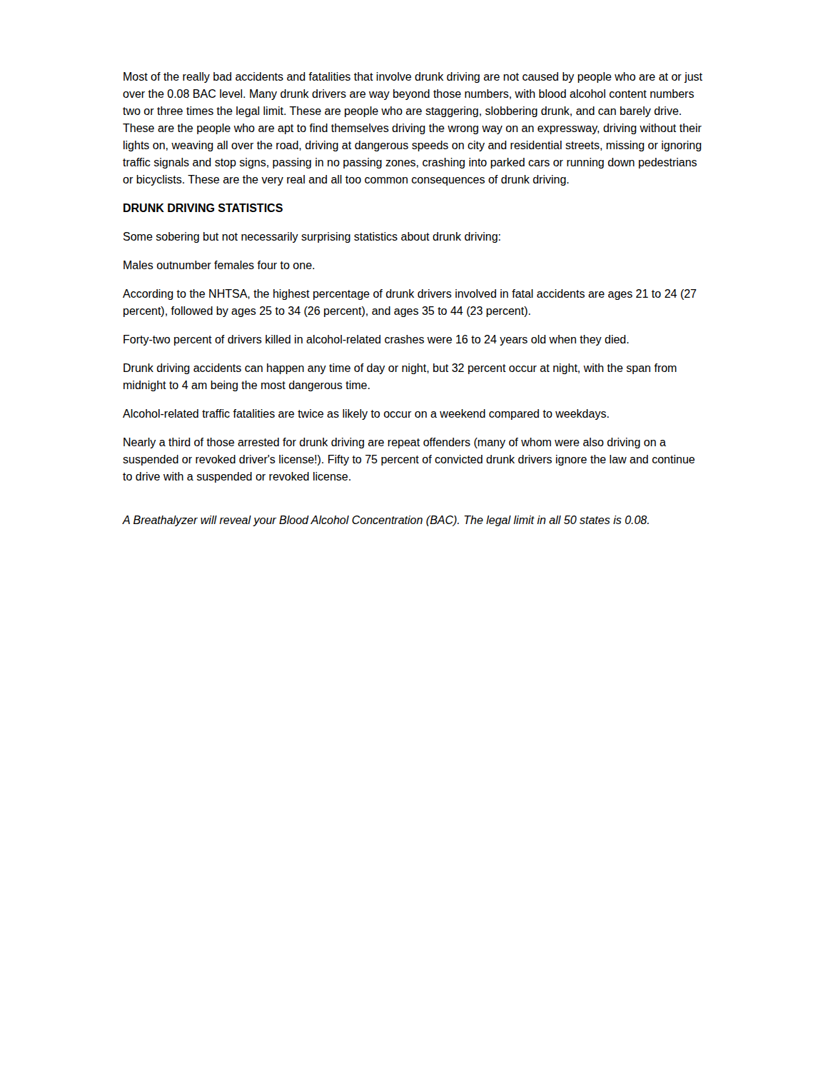Most of the really bad accidents and fatalities that involve drunk driving are not caused by people who are at or just over the 0.08 BAC level. Many drunk drivers are way beyond those numbers, with blood alcohol content numbers two or three times the legal limit. These are people who are staggering, slobbering drunk, and can barely drive. These are the people who are apt to find themselves driving the wrong way on an expressway, driving without their lights on, weaving all over the road, driving at dangerous speeds on city and residential streets, missing or ignoring traffic signals and stop signs, passing in no passing zones, crashing into parked cars or running down pedestrians or bicyclists. These are the very real and all too common consequences of drunk driving.
Drunk Driving Statistics
Some sobering but not necessarily surprising statistics about drunk driving:
Males outnumber females four to one.
According to the NHTSA, the highest percentage of drunk drivers involved in fatal accidents are ages 21 to 24 (27 percent), followed by ages 25 to 34 (26 percent), and ages 35 to 44 (23 percent).
Forty-two percent of drivers killed in alcohol-related crashes were 16 to 24 years old when they died.
Drunk driving accidents can happen any time of day or night, but 32 percent occur at night, with the span from midnight to 4 am being the most dangerous time.
Alcohol-related traffic fatalities are twice as likely to occur on a weekend compared to weekdays.
Nearly a third of those arrested for drunk driving are repeat offenders (many of whom were also driving on a suspended or revoked driver's license!). Fifty to 75 percent of convicted drunk drivers ignore the law and continue to drive with a suspended or revoked license.
A Breathalyzer will reveal your Blood Alcohol Concentration (BAC). The legal limit in all 50 states is 0.08.